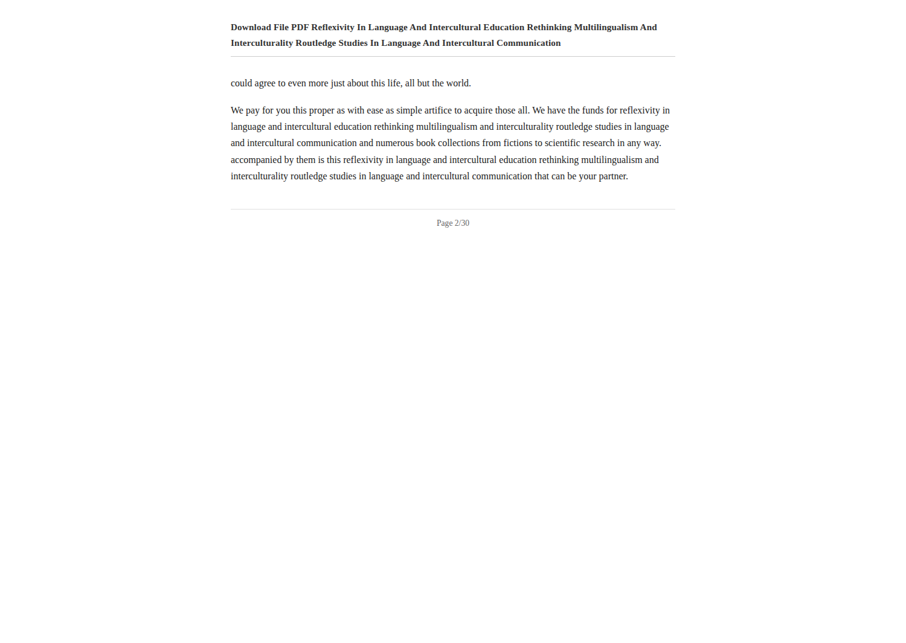Download File PDF Reflexivity In Language And Intercultural Education Rethinking Multilingualism And Interculturality Routledge Studies In Language And Intercultural Communication
could agree to even more just about this life, all but the world.
We pay for you this proper as with ease as simple artifice to acquire those all. We have the funds for reflexivity in language and intercultural education rethinking multilingualism and interculturality routledge studies in language and intercultural communication and numerous book collections from fictions to scientific research in any way. accompanied by them is this reflexivity in language and intercultural education rethinking multilingualism and interculturality routledge studies in language and intercultural communication that can be your partner.
Page 2/30